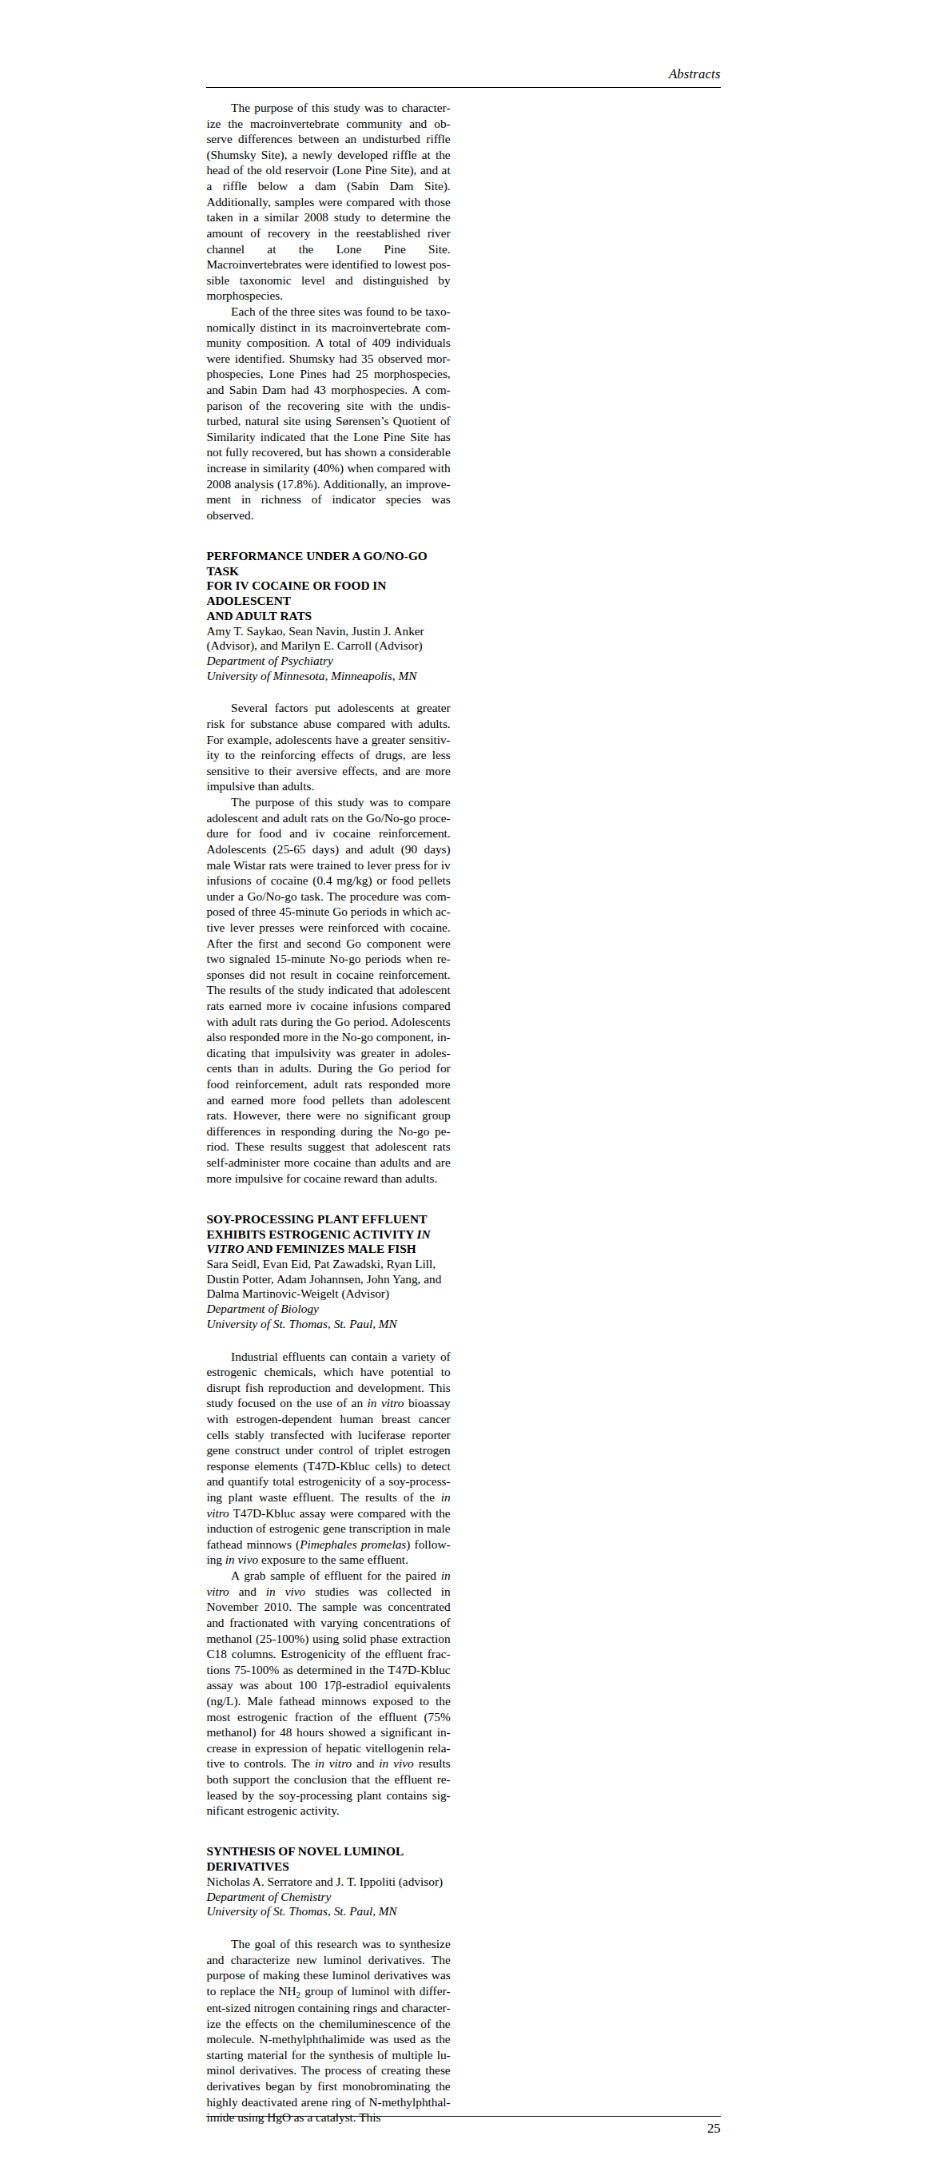Abstracts
The purpose of this study was to characterize the macroinvertebrate community and observe differences between an undisturbed riffle (Shumsky Site), a newly developed riffle at the head of the old reservoir (Lone Pine Site), and at a riffle below a dam (Sabin Dam Site). Additionally, samples were compared with those taken in a similar 2008 study to determine the amount of recovery in the reestablished river channel at the Lone Pine Site. Macroinvertebrates were identified to lowest possible taxonomic level and distinguished by morphospecies.
Each of the three sites was found to be taxonomically distinct in its macroinvertebrate community composition. A total of 409 individuals were identified. Shumsky had 35 observed morphospecies, Lone Pines had 25 morphospecies, and Sabin Dam had 43 morphospecies. A comparison of the recovering site with the undisturbed, natural site using Sørensen’s Quotient of Similarity indicated that the Lone Pine Site has not fully recovered, but has shown a considerable increase in similarity (40%) when compared with 2008 analysis (17.8%). Additionally, an improvement in richness of indicator species was observed.
Performance under a Go/No-Go Task
for IV Cocaine or Food in Adolescent
and Adult Rats
Amy T. Saykao, Sean Navin, Justin J. Anker (Advisor), and Marilyn E. Carroll (Advisor)
Department of Psychiatry
University of Minnesota, Minneapolis, MN
Several factors put adolescents at greater risk for substance abuse compared with adults. For example, adolescents have a greater sensitivity to the reinforcing effects of drugs, are less sensitive to their aversive effects, and are more impulsive than adults.
The purpose of this study was to compare adolescent and adult rats on the Go/No-go procedure for food and iv cocaine reinforcement. Adolescents (25-65 days) and adult (90 days) male Wistar rats were trained to lever press for iv infusions of cocaine (0.4 mg/kg) or food pellets under a Go/No-go task. The procedure was composed of three 45-minute Go periods in which active lever presses were reinforced with cocaine. After the first and second Go component were two signaled 15-minute No-go periods when responses did not result in cocaine reinforcement. The results of the study indicated that adolescent rats earned more iv cocaine infusions compared with adult rats during the Go period. Adolescents also responded more in the No-go component, indicating that impulsivity was greater in adolescents than in adults. During the Go period for food reinforcement, adult rats responded more and earned more food pellets than adolescent rats. However, there were no significant group differences in responding during the No-go period. These results suggest that adolescent rats self-administer more cocaine than adults and are more impulsive for cocaine reward than adults.
Soy-Processing Plant Effluent Exhibits Estrogenic Activity in vitro and Feminizes Male Fish
Sara Seidl, Evan Eid, Pat Zawadski, Ryan Lill, Dustin Potter, Adam Johannsen, John Yang, and Dalma Martinovic-Weigelt (Advisor)
Department of Biology
University of St. Thomas, St. Paul, MN
Industrial effluents can contain a variety of estrogenic chemicals, which have potential to disrupt fish reproduction and development. This study focused on the use of an in vitro bioassay with estrogen-dependent human breast cancer cells stably transfected with luciferase reporter gene construct under control of triplet estrogen response elements (T47D-Kbluc cells) to detect and quantify total estrogenicity of a soy-processing plant waste effluent. The results of the in vitro T47D-Kbluc assay were compared with the induction of estrogenic gene transcription in male fathead minnows (Pimephales promelas) following in vivo exposure to the same effluent.
A grab sample of effluent for the paired in vitro and in vivo studies was collected in November 2010. The sample was concentrated and fractionated with varying concentrations of methanol (25-100%) using solid phase extraction C18 columns. Estrogenicity of the effluent fractions 75-100% as determined in the T47D-Kbluc assay was about 100 17β-estradiol equivalents (ng/L). Male fathead minnows exposed to the most estrogenic fraction of the effluent (75% methanol) for 48 hours showed a significant increase in expression of hepatic vitellogenin relative to controls. The in vitro and in vivo results both support the conclusion that the effluent released by the soy-processing plant contains significant estrogenic activity.
Synthesis of Novel Luminol Derivatives
Nicholas A. Serratore and J. T. Ippoliti (advisor)
Department of Chemistry
University of St. Thomas, St. Paul, MN
The goal of this research was to synthesize and characterize new luminol derivatives. The purpose of making these luminol derivatives was to replace the NH2 group of luminol with different-sized nitrogen containing rings and characterize the effects on the chemiluminescence of the molecule. N-methylphthalimide was used as the starting material for the synthesis of multiple luminol derivatives. The process of creating these derivatives began by first monobrominating the highly deactivated arene ring of N-methylphthalimide using HgO as a catalyst. This
25